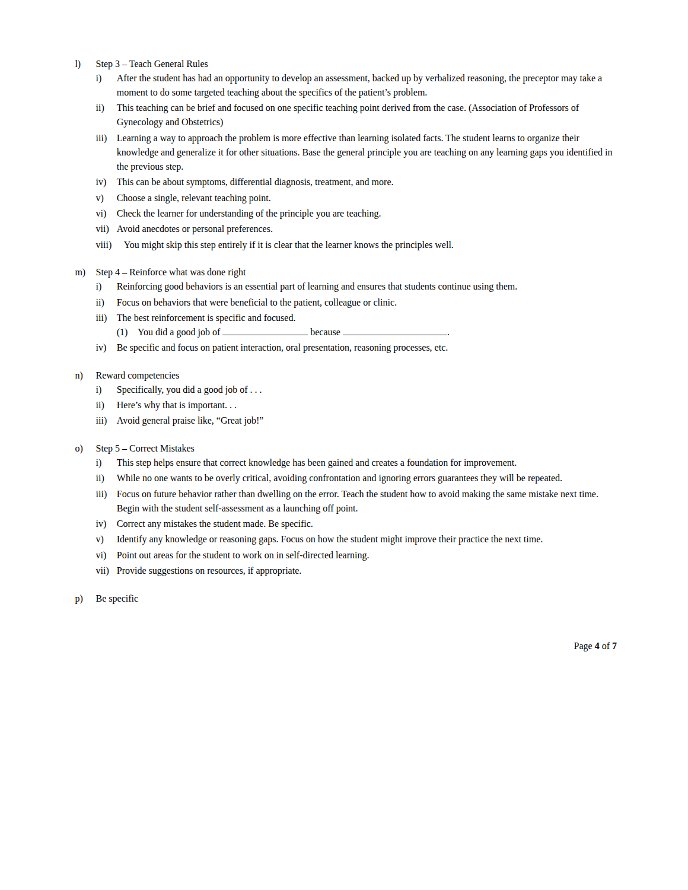l) Step 3 – Teach General Rules
i) After the student has had an opportunity to develop an assessment, backed up by verbalized reasoning, the preceptor may take a moment to do some targeted teaching about the specifics of the patient’s problem.
ii) This teaching can be brief and focused on one specific teaching point derived from the case. (Association of Professors of Gynecology and Obstetrics)
iii) Learning a way to approach the problem is more effective than learning isolated facts. The student learns to organize their knowledge and generalize it for other situations. Base the general principle you are teaching on any learning gaps you identified in the previous step.
iv) This can be about symptoms, differential diagnosis, treatment, and more.
v) Choose a single, relevant teaching point.
vi) Check the learner for understanding of the principle you are teaching.
vii) Avoid anecdotes or personal preferences.
viii) You might skip this step entirely if it is clear that the learner knows the principles well.
m) Step 4 – Reinforce what was done right
i) Reinforcing good behaviors is an essential part of learning and ensures that students continue using them.
ii) Focus on behaviors that were beneficial to the patient, colleague or clinic.
iii) The best reinforcement is specific and focused.
(1) You did a good job of because .
iv) Be specific and focus on patient interaction, oral presentation, reasoning processes, etc.
n) Reward competencies
i) Specifically, you did a good job of . . .
ii) Here’s why that is important. . .
iii) Avoid general praise like, “Great job!”
o) Step 5 – Correct Mistakes
i) This step helps ensure that correct knowledge has been gained and creates a foundation for improvement.
ii) While no one wants to be overly critical, avoiding confrontation and ignoring errors guarantees they will be repeated.
iii) Focus on future behavior rather than dwelling on the error. Teach the student how to avoid making the same mistake next time. Begin with the student self-assessment as a launching off point.
iv) Correct any mistakes the student made. Be specific.
v) Identify any knowledge or reasoning gaps. Focus on how the student might improve their practice the next time.
vi) Point out areas for the student to work on in self-directed learning.
vii) Provide suggestions on resources, if appropriate.
p) Be specific
Page 4 of 7